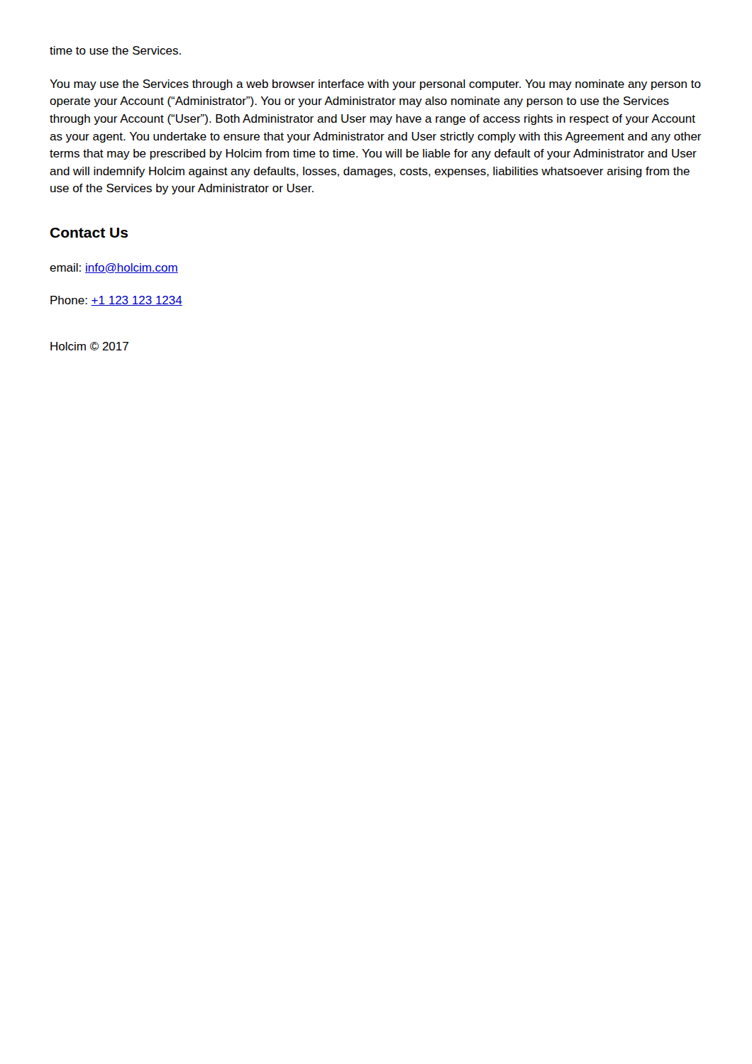time to use the Services.
You may use the Services through a web browser interface with your personal computer. You may nominate any person to operate your Account (“Administrator”). You or your Administrator may also nominate any person to use the Services through your Account (“User”). Both Administrator and User may have a range of access rights in respect of your Account as your agent. You undertake to ensure that your Administrator and User strictly comply with this Agreement and any other terms that may be prescribed by Holcim from time to time. You will be liable for any default of your Administrator and User and will indemnify Holcim against any defaults, losses, damages, costs, expenses, liabilities whatsoever arising from the use of the Services by your Administrator or User.
Contact Us
email: info@holcim.com
Phone: +1 123 123 1234
Holcim © 2017